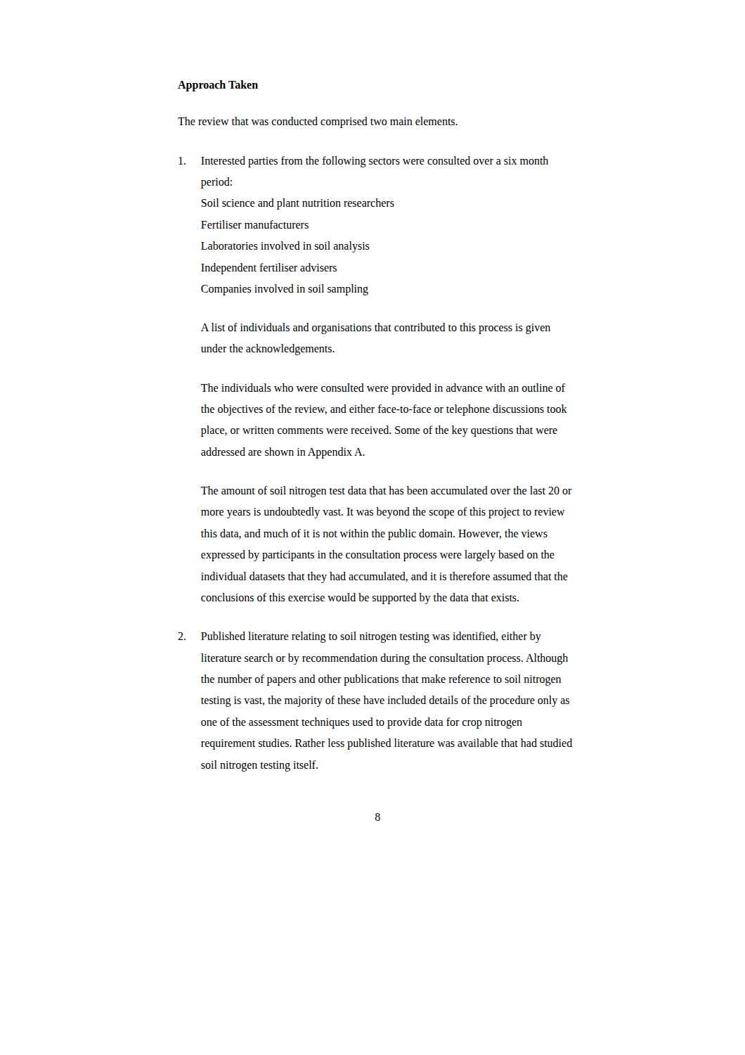Approach Taken
The review that was conducted comprised two main elements.
Interested parties from the following sectors were consulted over a six month period:
Soil science and plant nutrition researchers
Fertiliser manufacturers
Laboratories involved in soil analysis
Independent fertiliser advisers
Companies involved in soil sampling
A list of individuals and organisations that contributed to this process is given under the acknowledgements.
The individuals who were consulted were provided in advance with an outline of the objectives of the review, and either face-to-face or telephone discussions took place, or written comments were received. Some of the key questions that were addressed are shown in Appendix A.
The amount of soil nitrogen test data that has been accumulated over the last 20 or more years is undoubtedly vast. It was beyond the scope of this project to review this data, and much of it is not within the public domain. However, the views expressed by participants in the consultation process were largely based on the individual datasets that they had accumulated, and it is therefore assumed that the conclusions of this exercise would be supported by the data that exists.
Published literature relating to soil nitrogen testing was identified, either by literature search or by recommendation during the consultation process. Although the number of papers and other publications that make reference to soil nitrogen testing is vast, the majority of these have included details of the procedure only as one of the assessment techniques used to provide data for crop nitrogen requirement studies. Rather less published literature was available that had studied soil nitrogen testing itself.
8